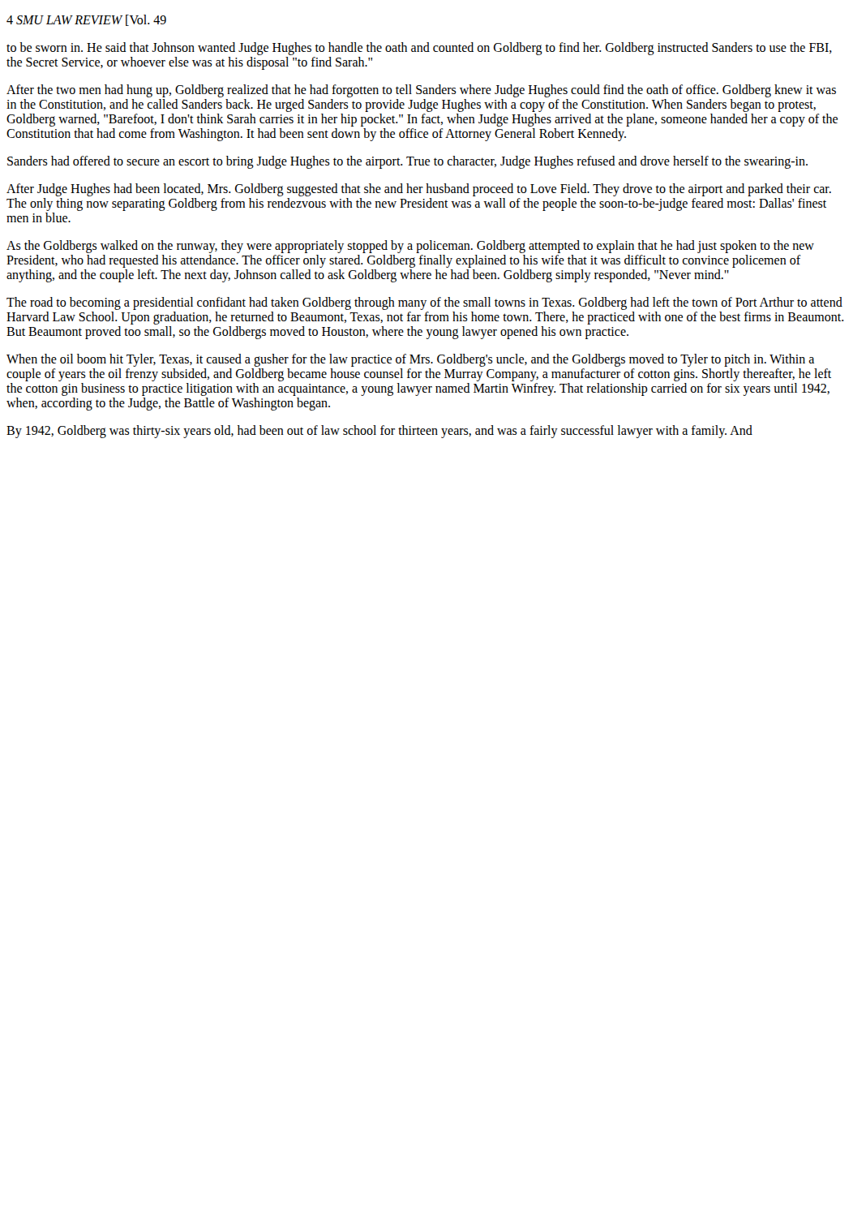4 SMU LAW REVIEW [Vol. 49
to be sworn in. He said that Johnson wanted Judge Hughes to handle the oath and counted on Goldberg to find her. Goldberg instructed Sanders to use the FBI, the Secret Service, or whoever else was at his disposal "to find Sarah."
After the two men had hung up, Goldberg realized that he had forgotten to tell Sanders where Judge Hughes could find the oath of office. Goldberg knew it was in the Constitution, and he called Sanders back. He urged Sanders to provide Judge Hughes with a copy of the Constitution. When Sanders began to protest, Goldberg warned, "Barefoot, I don't think Sarah carries it in her hip pocket." In fact, when Judge Hughes arrived at the plane, someone handed her a copy of the Constitution that had come from Washington. It had been sent down by the office of Attorney General Robert Kennedy.
Sanders had offered to secure an escort to bring Judge Hughes to the airport. True to character, Judge Hughes refused and drove herself to the swearing-in.
After Judge Hughes had been located, Mrs. Goldberg suggested that she and her husband proceed to Love Field. They drove to the airport and parked their car. The only thing now separating Goldberg from his rendezvous with the new President was a wall of the people the soon-to-be-judge feared most: Dallas' finest men in blue.
As the Goldbergs walked on the runway, they were appropriately stopped by a policeman. Goldberg attempted to explain that he had just spoken to the new President, who had requested his attendance. The officer only stared. Goldberg finally explained to his wife that it was difficult to convince policemen of anything, and the couple left. The next day, Johnson called to ask Goldberg where he had been. Goldberg simply responded, "Never mind."
The road to becoming a presidential confidant had taken Goldberg through many of the small towns in Texas. Goldberg had left the town of Port Arthur to attend Harvard Law School. Upon graduation, he returned to Beaumont, Texas, not far from his home town. There, he practiced with one of the best firms in Beaumont. But Beaumont proved too small, so the Goldbergs moved to Houston, where the young lawyer opened his own practice.
When the oil boom hit Tyler, Texas, it caused a gusher for the law practice of Mrs. Goldberg's uncle, and the Goldbergs moved to Tyler to pitch in. Within a couple of years the oil frenzy subsided, and Goldberg became house counsel for the Murray Company, a manufacturer of cotton gins. Shortly thereafter, he left the cotton gin business to practice litigation with an acquaintance, a young lawyer named Martin Winfrey. That relationship carried on for six years until 1942, when, according to the Judge, the Battle of Washington began.
By 1942, Goldberg was thirty-six years old, had been out of law school for thirteen years, and was a fairly successful lawyer with a family. And